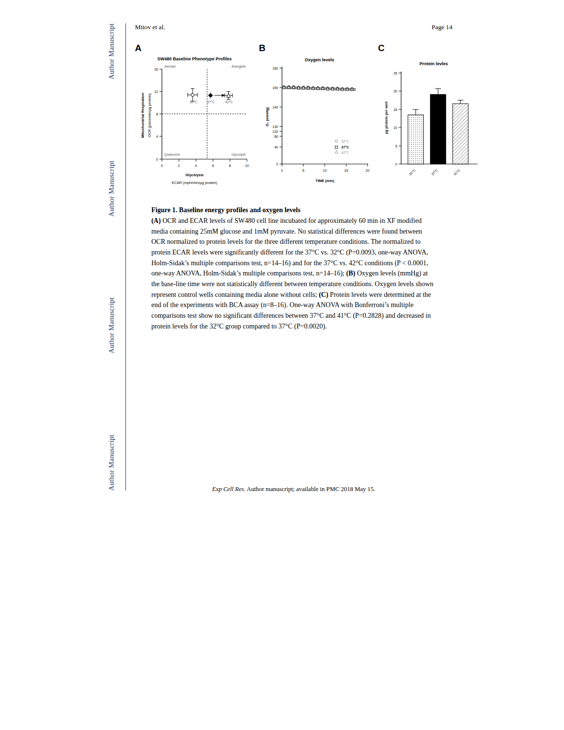Author Manuscript Author Manuscript Author Manuscript Author Manuscript
Mitov et al.
Page 14
A
SW480 Baseline Phenotype Profiles 16 12 8 4 0 0 2 4 6 8 10 Aerobic Energetic Quiescent Glycolytic 32°C 37°C 42°C Mitochondrial Respiration OCR (pmol/min/µg protein) Glycolysis ECAR (mpH/min/µg protein)
B
Oxygen levels 160 150 140 130 120 80 40 0 0 5 10 15 20 32°C 37°C 42°C O₂ (mmHg) TIME (min)
C
Protein levles 25 20 15 10 5 0 32°C 37°C 41°C µg protein per well
Figure 1. Baseline energy profiles and oxygen levels
(A) OCR and ECAR levels of SW480 cell line incubated for approximately 60 min in XF modified media containing 25mM glucose and 1mM pyruvate. No statistical differences were found between OCR normalized to protein levels for the three different temperature conditions. The normalized to protein ECAR levels were significantly different for the 37°C vs. 32°C (P=0.0093, one-way ANOVA, Holm-Sidak’s multiple comparisons test, n=14–16) and for the 37°C vs. 42°C conditions (P < 0.0001, one-way ANOVA, Holm-Sidak’s multiple comparisons test, n=14–16); (B) Oxygen levels (mmHg) at the base-line time were not statistically different between temperature conditions. Oxygen levels shown represent control wells containing media alone without cells; (C) Protein levels were determined at the end of the experiments with BCA assay (n=8–16). One-way ANOVA with Bonferroni’s multiple comparisons test show no significant differences between 37°C and 41°C (P=0.2828) and decreased in protein levels for the 32°C group compared to 37°C (P=0.0020).
Exp Cell Res. Author manuscript; available in PMC 2018 May 15.